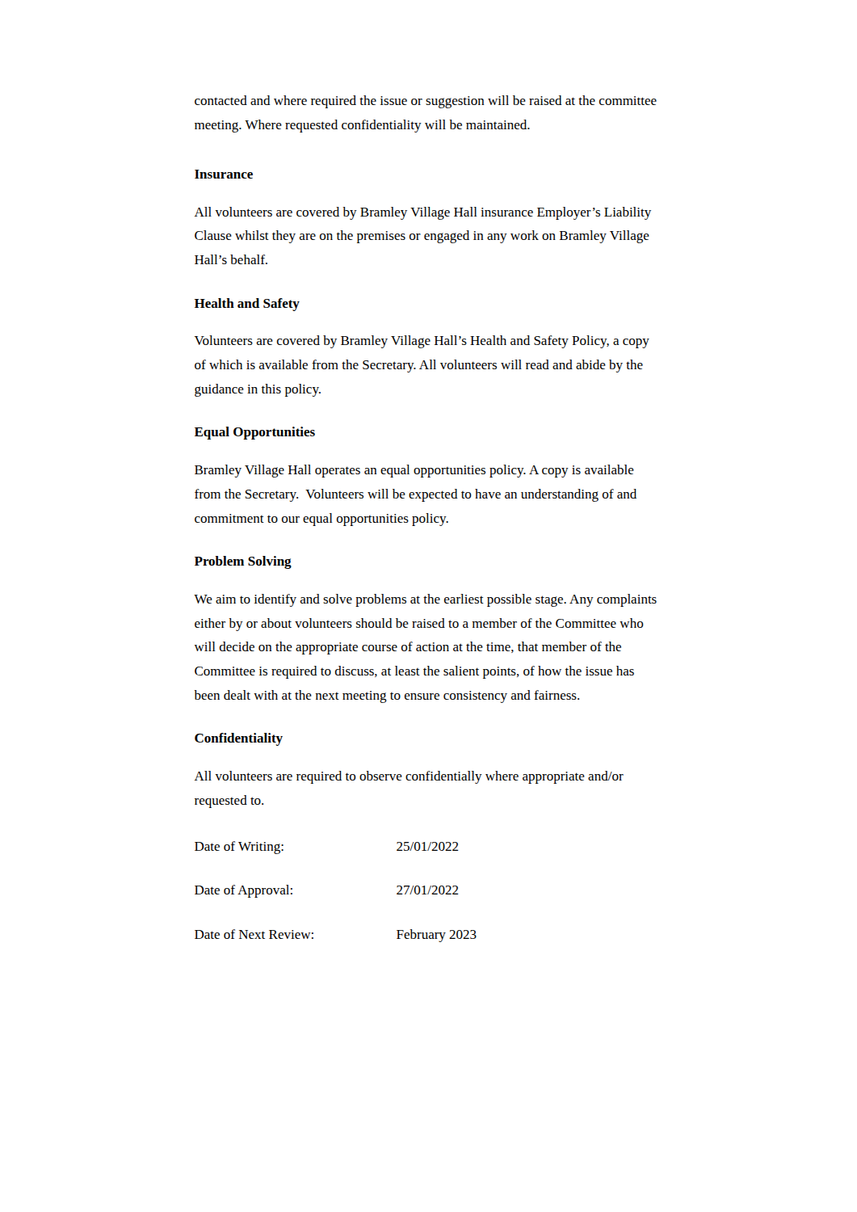contacted and where required the issue or suggestion will be raised at the committee meeting. Where requested confidentiality will be maintained.
Insurance
All volunteers are covered by Bramley Village Hall insurance Employer’s Liability Clause whilst they are on the premises or engaged in any work on Bramley Village Hall’s behalf.
Health and Safety
Volunteers are covered by Bramley Village Hall’s Health and Safety Policy, a copy of which is available from the Secretary. All volunteers will read and abide by the guidance in this policy.
Equal Opportunities
Bramley Village Hall operates an equal opportunities policy. A copy is available from the Secretary. Volunteers will be expected to have an understanding of and commitment to our equal opportunities policy.
Problem Solving
We aim to identify and solve problems at the earliest possible stage. Any complaints either by or about volunteers should be raised to a member of the Committee who will decide on the appropriate course of action at the time, that member of the Committee is required to discuss, at least the salient points, of how the issue has been dealt with at the next meeting to ensure consistency and fairness.
Confidentiality
All volunteers are required to observe confidentially where appropriate and/or requested to.
Date of Writing: 25/01/2022
Date of Approval: 27/01/2022
Date of Next Review: February 2023